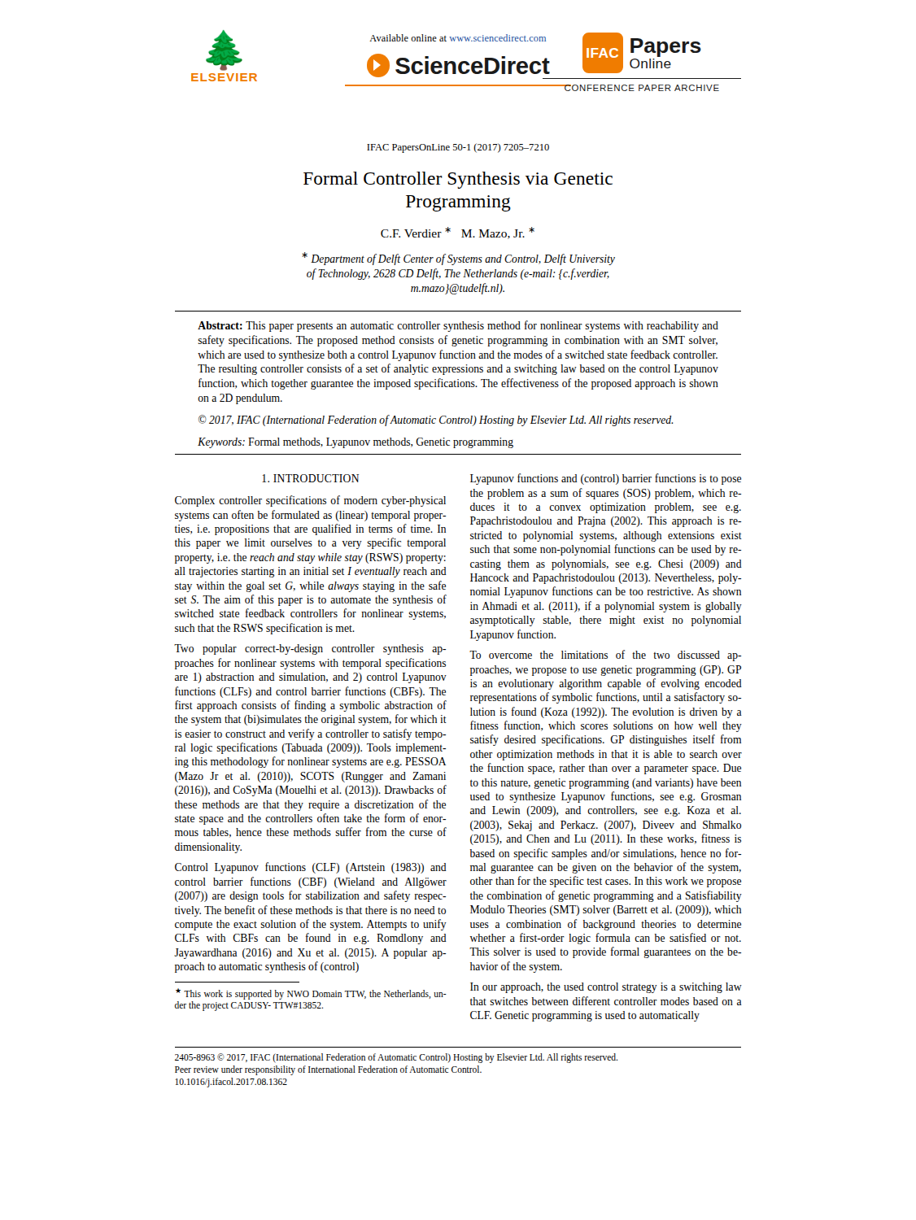🌲
ELSEVIER
Available online at www.sciencedirect.com
ScienceDirect
IFAC
Papers
Online
CONFERENCE PAPER ARCHIVE
IFAC PapersOnLine 50-1 (2017) 7205–7210
Formal Controller Synthesis via Genetic
Programming
C.F. Verdier ∗ M. Mazo, Jr. ∗
∗ Department of Delft Center of Systems and Control, Delft University
of Technology, 2628 CD Delft, The Netherlands (e-mail: {c.f.verdier,
m.mazo}@tudelft.nl).
Abstract: This paper presents an automatic controller synthesis method for nonlinear systems with reachability and safety specifications. The proposed method consists of genetic programming in combination with an SMT solver, which are used to synthesize both a control Lyapunov function and the modes of a switched state feedback controller. The resulting controller consists of a set of analytic expressions and a switching law based on the control Lyapunov function, which together guarantee the imposed specifications. The effectiveness of the proposed approach is shown on a 2D pendulum.
© 2017, IFAC (International Federation of Automatic Control) Hosting by Elsevier Ltd. All rights reserved.
Keywords: Formal methods, Lyapunov methods, Genetic programming
1. INTRODUCTION
Complex controller specifications of modern cyber-physical systems can often be formulated as (linear) temporal properties, i.e. propositions that are qualified in terms of time. In this paper we limit ourselves to a very specific temporal property, i.e. the reach and stay while stay (RSWS) property: all trajectories starting in an initial set I eventually reach and stay within the goal set G, while always staying in the safe set S. The aim of this paper is to automate the synthesis of switched state feedback controllers for nonlinear systems, such that the RSWS specification is met.
Two popular correct-by-design controller synthesis approaches for nonlinear systems with temporal specifications are 1) abstraction and simulation, and 2) control Lyapunov functions (CLFs) and control barrier functions (CBFs). The first approach consists of finding a symbolic abstraction of the system that (bi)simulates the original system, for which it is easier to construct and verify a controller to satisfy temporal logic specifications (Tabuada (2009)). Tools implementing this methodology for nonlinear systems are e.g. PESSOA (Mazo Jr et al. (2010)), SCOTS (Rungger and Zamani (2016)), and CoSyMa (Mouelhi et al. (2013)). Drawbacks of these methods are that they require a discretization of the state space and the controllers often take the form of enormous tables, hence these methods suffer from the curse of dimensionality.
Control Lyapunov functions (CLF) (Artstein (1983)) and control barrier functions (CBF) (Wieland and Allgöwer (2007)) are design tools for stabilization and safety respectively. The benefit of these methods is that there is no need to compute the exact solution of the system. Attempts to unify CLFs with CBFs can be found in e.g. Romdlony and Jayawardhana (2016) and Xu et al. (2015). A popular approach to automatic synthesis of (control)
★ This work is supported by NWO Domain TTW, the Netherlands, under the project CADUSY- TTW#13852.
Lyapunov functions and (control) barrier functions is to pose the problem as a sum of squares (SOS) problem, which reduces it to a convex optimization problem, see e.g. Papachristodoulou and Prajna (2002). This approach is restricted to polynomial systems, although extensions exist such that some non-polynomial functions can be used by recasting them as polynomials, see e.g. Chesi (2009) and Hancock and Papachristodoulou (2013). Nevertheless, polynomial Lyapunov functions can be too restrictive. As shown in Ahmadi et al. (2011), if a polynomial system is globally asymptotically stable, there might exist no polynomial Lyapunov function.
To overcome the limitations of the two discussed approaches, we propose to use genetic programming (GP). GP is an evolutionary algorithm capable of evolving encoded representations of symbolic functions, until a satisfactory solution is found (Koza (1992)). The evolution is driven by a fitness function, which scores solutions on how well they satisfy desired specifications. GP distinguishes itself from other optimization methods in that it is able to search over the function space, rather than over a parameter space. Due to this nature, genetic programming (and variants) have been used to synthesize Lyapunov functions, see e.g. Grosman and Lewin (2009), and controllers, see e.g. Koza et al. (2003), Sekaj and Perkacz. (2007), Diveev and Shmalko (2015), and Chen and Lu (2011). In these works, fitness is based on specific samples and/or simulations, hence no formal guarantee can be given on the behavior of the system, other than for the specific test cases. In this work we propose the combination of genetic programming and a Satisfiability Modulo Theories (SMT) solver (Barrett et al. (2009)), which uses a combination of background theories to determine whether a first-order logic formula can be satisfied or not. This solver is used to provide formal guarantees on the behavior of the system.
In our approach, the used control strategy is a switching law that switches between different controller modes based on a CLF. Genetic programming is used to automatically
2405-8963 © 2017, IFAC (International Federation of Automatic Control) Hosting by Elsevier Ltd. All rights reserved.
Peer review under responsibility of International Federation of Automatic Control.
10.1016/j.ifacol.2017.08.1362